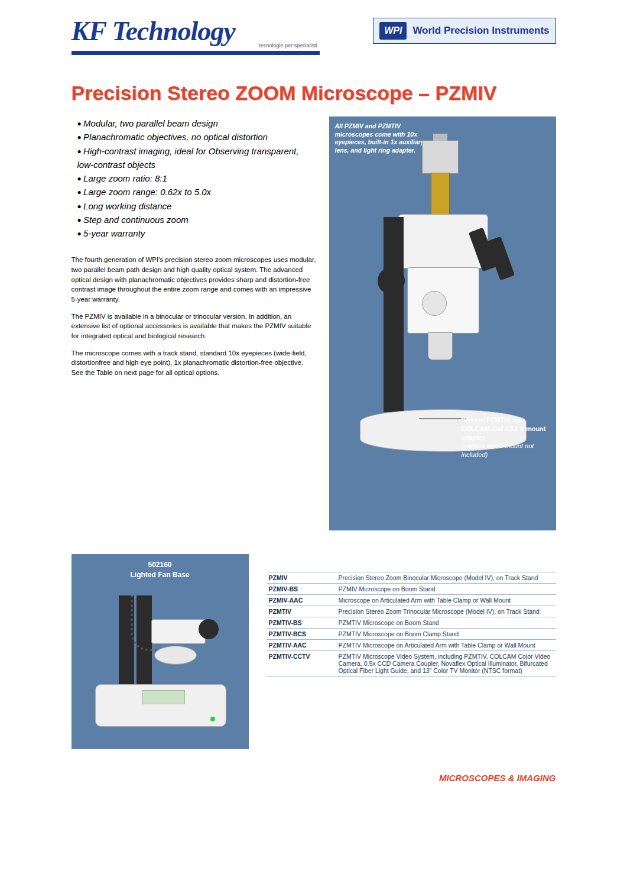KF Technology
tecnologie per specialisti
WPI
World Precision Instruments
Precision Stereo ZOOM Microscope – PZMIV
Modular, two parallel beam design
Planachromatic objectives, no optical distortion
High-contrast imaging, ideal for Observing transparent, low-contrast objects
Large zoom ratio: 8:1
Large zoom range: 0.62x to 5.0x
Long working distance
Step and continuous zoom
5-year warranty
The fourth generation of WPI's precision stereo zoom microscopes uses modular, two parallel beam path design and high quality optical system. The advanced optical design with planachromatic objectives provides sharp and distortion-free contrast image throughout the entire zoom range and comes with an impressive 5-year warranty.
The PZMIV is available in a binocular or trinocular version. In addition, an extensive list of optional accessories is available that makes the PZMIV suitable for integrated optical and biological research.
The microscope comes with a track stand, standard 10x eyepieces (wide-field, distortionfree and high eye point), 1x planachromatic distortion-free objective. See the Table on next page for all optical options.
All PZMIV and PZMTIV microscopes come with 10x eyepieces, built-in 1x auxiliary lens, and light ring adapter.
Shown: PZMTIV with COLCAM and 0.5X c-mount adapter
(camera and c-mount not included)
502160
Lighted Fan Base
| PZMIV | Precision Stereo Zoom Binocular Microscope (Model IV), on Track Stand |
| PZMIV-BS | PZMIV Microscope on Boom Stand |
| PZMIV-AAC | Microscope on Articulated Arm with Table Clamp or Wall Mount |
| PZMTIV | Precision Stereo Zoom Trinocular Microscope (Model IV), on Track Stand |
| PZMTIV-BS | PZMTIV Microscope on Boom Stand |
| PZMTIV-BCS | PZMTIV Microscope on Boom Clamp Stand |
| PZMTIV-AAC | PZMTIV Microscope on Articulated Arm with Table Clamp or Wall Mount |
| PZMTIV-CCTV | PZMTIV Microscope Video System, including PZMTIV, COLCAM Color Video Camera, 0.5x CCD Camera Coupler, Novaflex Optical Illuminator, Bifurcated Optical Fiber Light Guide, and 13" Color TV Monitor (NTSC format) |
MICROSCOPES & IMAGING